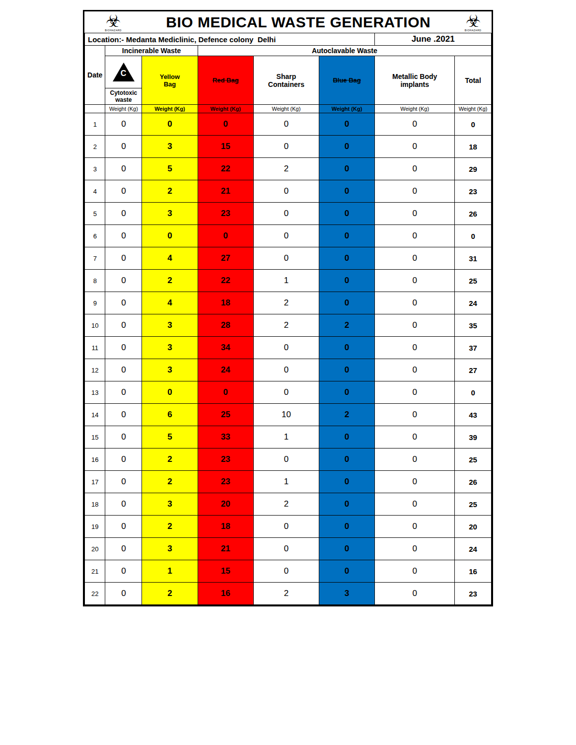| ☣ BIOHAZARD | BIO MEDICAL WASTE GENERATION | ☣ BIOHAZARD |
| Location:- Medanta Mediclinic, Defence colony Delhi | June .2021 |
| Date | Incinerable Waste | Autoclavable Waste |
| C | Yellow Bag | Red Bag | Sharp Containers | Blue Bag | Metallic Body implants | Total |
| Cytotoxic waste |
| | Weight (Kg) | Weight (Kg) | Weight (Kg) | Weight (Kg) | Weight (Kg) | Weight (Kg) | Weight (Kg) |
| 1 | 0 | 0 | 0 | 0 | 0 | 0 | 0 |
| 2 | 0 | 3 | 15 | 0 | 0 | 0 | 18 |
| 3 | 0 | 5 | 22 | 2 | 0 | 0 | 29 |
| 4 | 0 | 2 | 21 | 0 | 0 | 0 | 23 |
| 5 | 0 | 3 | 23 | 0 | 0 | 0 | 26 |
| 6 | 0 | 0 | 0 | 0 | 0 | 0 | 0 |
| 7 | 0 | 4 | 27 | 0 | 0 | 0 | 31 |
| 8 | 0 | 2 | 22 | 1 | 0 | 0 | 25 |
| 9 | 0 | 4 | 18 | 2 | 0 | 0 | 24 |
| 10 | 0 | 3 | 28 | 2 | 2 | 0 | 35 |
| 11 | 0 | 3 | 34 | 0 | 0 | 0 | 37 |
| 12 | 0 | 3 | 24 | 0 | 0 | 0 | 27 |
| 13 | 0 | 0 | 0 | 0 | 0 | 0 | 0 |
| 14 | 0 | 6 | 25 | 10 | 2 | 0 | 43 |
| 15 | 0 | 5 | 33 | 1 | 0 | 0 | 39 |
| 16 | 0 | 2 | 23 | 0 | 0 | 0 | 25 |
| 17 | 0 | 2 | 23 | 1 | 0 | 0 | 26 |
| 18 | 0 | 3 | 20 | 2 | 0 | 0 | 25 |
| 19 | 0 | 2 | 18 | 0 | 0 | 0 | 20 |
| 20 | 0 | 3 | 21 | 0 | 0 | 0 | 24 |
| 21 | 0 | 1 | 15 | 0 | 0 | 0 | 16 |
| 22 | 0 | 2 | 16 | 2 | 3 | 0 | 23 |